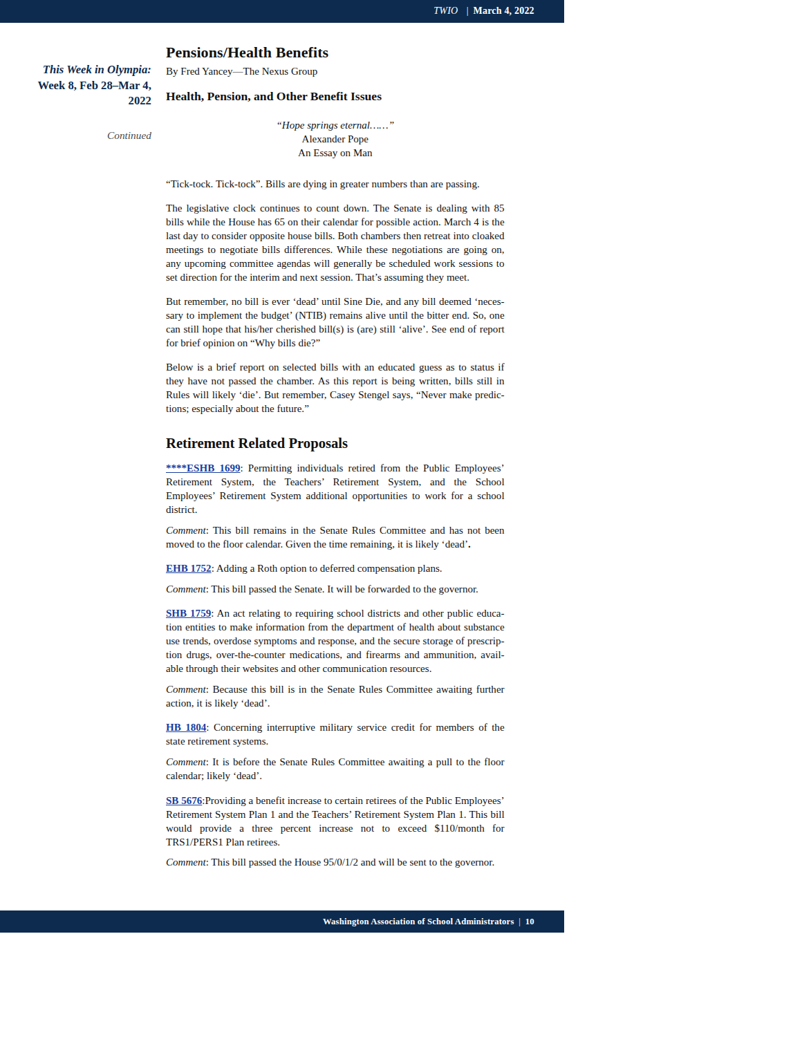TWIO|March 4, 2022
This Week in Olympia:
Week 8, Feb 28–Mar 4, 2022
Continued
Pensions/Health Benefits
By Fred Yancey—The Nexus Group
Health, Pension, and Other Benefit Issues
“Hope springs eternal……”
Alexander Pope
An Essay on Man
“Tick-tock. Tick-tock”. Bills are dying in greater numbers than are passing.
The legislative clock continues to count down. The Senate is dealing with 85 bills while the House has 65 on their calendar for possible action. March 4 is the last day to consider opposite house bills. Both chambers then retreat into cloaked meetings to negotiate bills differences. While these negotiations are going on, any upcoming committee agendas will generally be scheduled work sessions to set direction for the interim and next session. That’s assuming they meet.
But remember, no bill is ever ‘dead’ until Sine Die, and any bill deemed ‘necessary to implement the budget’ (NTIB) remains alive until the bitter end. So, one can still hope that his/her cherished bill(s) is (are) still ‘alive’. See end of report for brief opinion on “Why bills die?”
Below is a brief report on selected bills with an educated guess as to status if they have not passed the chamber. As this report is being written, bills still in Rules will likely ‘die’. But remember, Casey Stengel says, “Never make predictions; especially about the future.”
Retirement Related Proposals
****ESHB 1699: Permitting individuals retired from the Public Employees’ Retirement System, the Teachers’ Retirement System, and the School Employees’ Retirement System additional opportunities to work for a school district.
Comment: This bill remains in the Senate Rules Committee and has not been moved to the floor calendar. Given the time remaining, it is likely ‘dead’.
EHB 1752: Adding a Roth option to deferred compensation plans.
Comment: This bill passed the Senate. It will be forwarded to the governor.
SHB 1759: An act relating to requiring school districts and other public education entities to make information from the department of health about substance use trends, overdose symptoms and response, and the secure storage of prescription drugs, over-the-counter medications, and firearms and ammunition, available through their websites and other communication resources.
Comment: Because this bill is in the Senate Rules Committee awaiting further action, it is likely ‘dead’.
HB 1804: Concerning interruptive military service credit for members of the state retirement systems.
Comment: It is before the Senate Rules Committee awaiting a pull to the floor calendar; likely ‘dead’.
SB 5676:Providing a benefit increase to certain retirees of the Public Employees’ Retirement System Plan 1 and the Teachers’ Retirement System Plan 1. This bill would provide a three percent increase not to exceed $110/month for TRS1/PERS1 Plan retirees.
Comment: This bill passed the House 95/0/1/2 and will be sent to the governor.
Washington Association of School Administrators|10